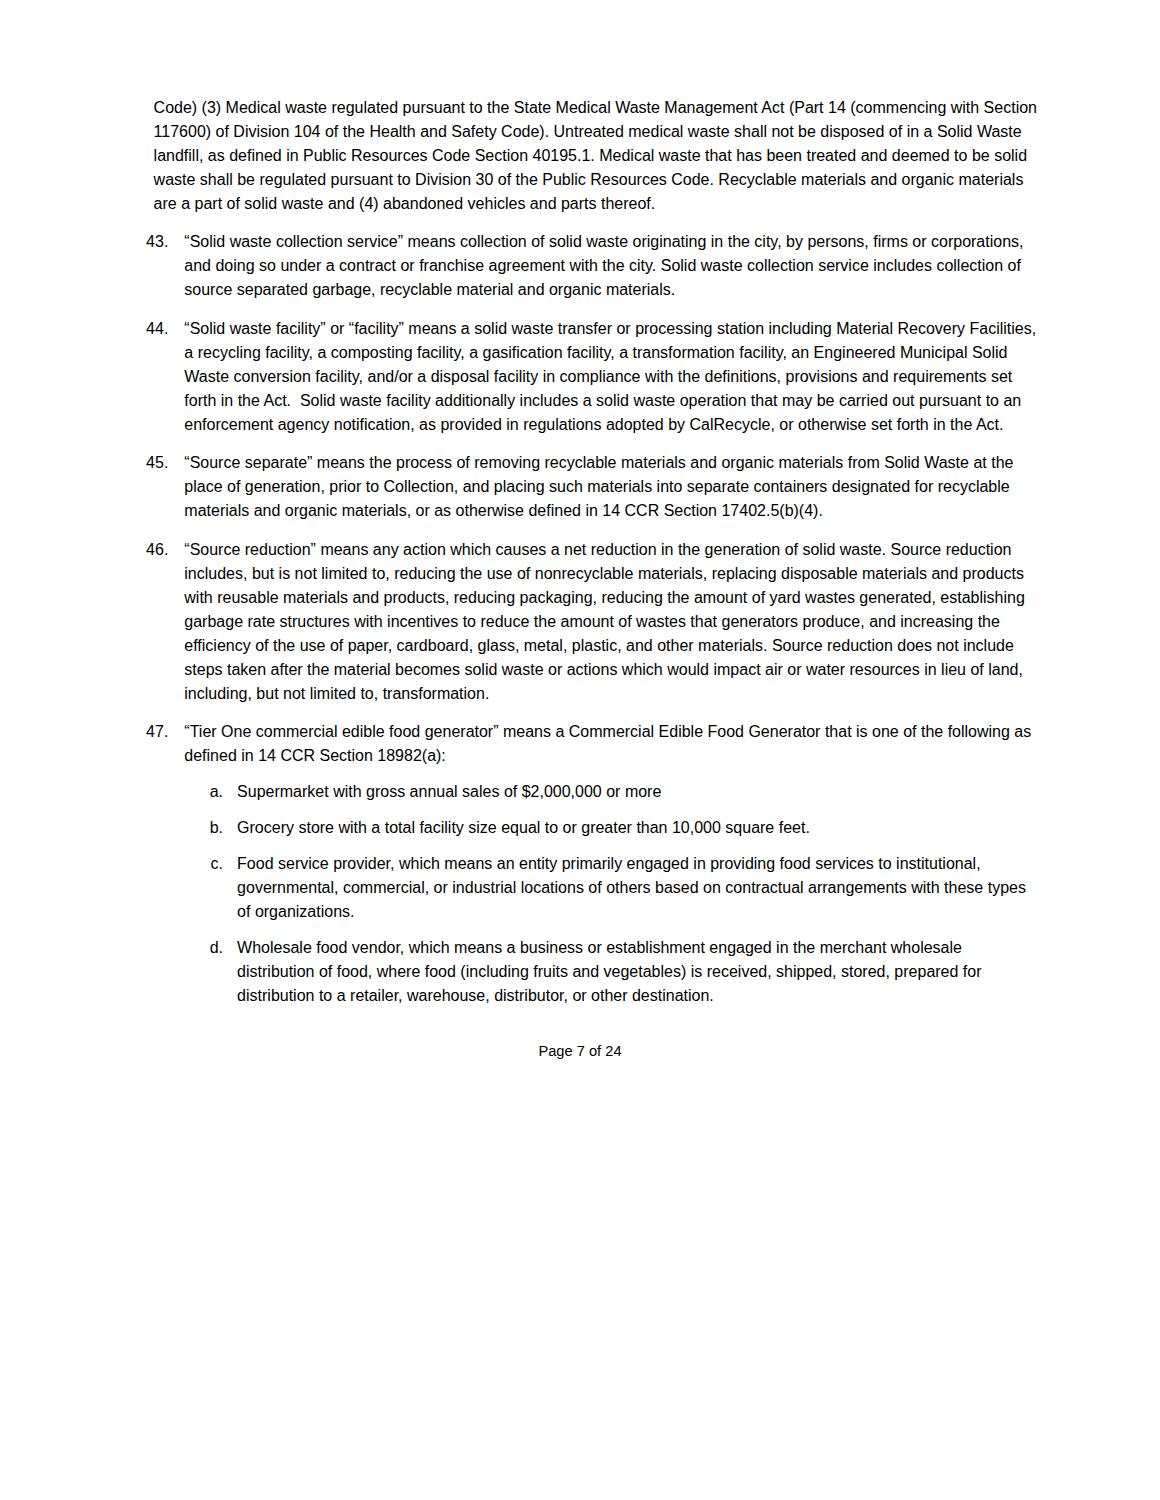Code) (3) Medical waste regulated pursuant to the State Medical Waste Management Act (Part 14 (commencing with Section 117600) of Division 104 of the Health and Safety Code). Untreated medical waste shall not be disposed of in a Solid Waste landfill, as defined in Public Resources Code Section 40195.1. Medical waste that has been treated and deemed to be solid waste shall be regulated pursuant to Division 30 of the Public Resources Code. Recyclable materials and organic materials are a part of solid waste and (4) abandoned vehicles and parts thereof.
“Solid waste collection service” means collection of solid waste originating in the city, by persons, firms or corporations, and doing so under a contract or franchise agreement with the city. Solid waste collection service includes collection of source separated garbage, recyclable material and organic materials.
“Solid waste facility” or “facility” means a solid waste transfer or processing station including Material Recovery Facilities, a recycling facility, a composting facility, a gasification facility, a transformation facility, an Engineered Municipal Solid Waste conversion facility, and/or a disposal facility in compliance with the definitions, provisions and requirements set forth in the Act. Solid waste facility additionally includes a solid waste operation that may be carried out pursuant to an enforcement agency notification, as provided in regulations adopted by CalRecycle, or otherwise set forth in the Act.
“Source separate” means the process of removing recyclable materials and organic materials from Solid Waste at the place of generation, prior to Collection, and placing such materials into separate containers designated for recyclable materials and organic materials, or as otherwise defined in 14 CCR Section 17402.5(b)(4).
“Source reduction” means any action which causes a net reduction in the generation of solid waste. Source reduction includes, but is not limited to, reducing the use of nonrecyclable materials, replacing disposable materials and products with reusable materials and products, reducing packaging, reducing the amount of yard wastes generated, establishing garbage rate structures with incentives to reduce the amount of wastes that generators produce, and increasing the efficiency of the use of paper, cardboard, glass, metal, plastic, and other materials. Source reduction does not include steps taken after the material becomes solid waste or actions which would impact air or water resources in lieu of land, including, but not limited to, transformation.
“Tier One commercial edible food generator” means a Commercial Edible Food Generator that is one of the following as defined in 14 CCR Section 18982(a):
Supermarket with gross annual sales of $2,000,000 or more
Grocery store with a total facility size equal to or greater than 10,000 square feet.
Food service provider, which means an entity primarily engaged in providing food services to institutional, governmental, commercial, or industrial locations of others based on contractual arrangements with these types of organizations.
Wholesale food vendor, which means a business or establishment engaged in the merchant wholesale distribution of food, where food (including fruits and vegetables) is received, shipped, stored, prepared for distribution to a retailer, warehouse, distributor, or other destination.
Page 7 of 24